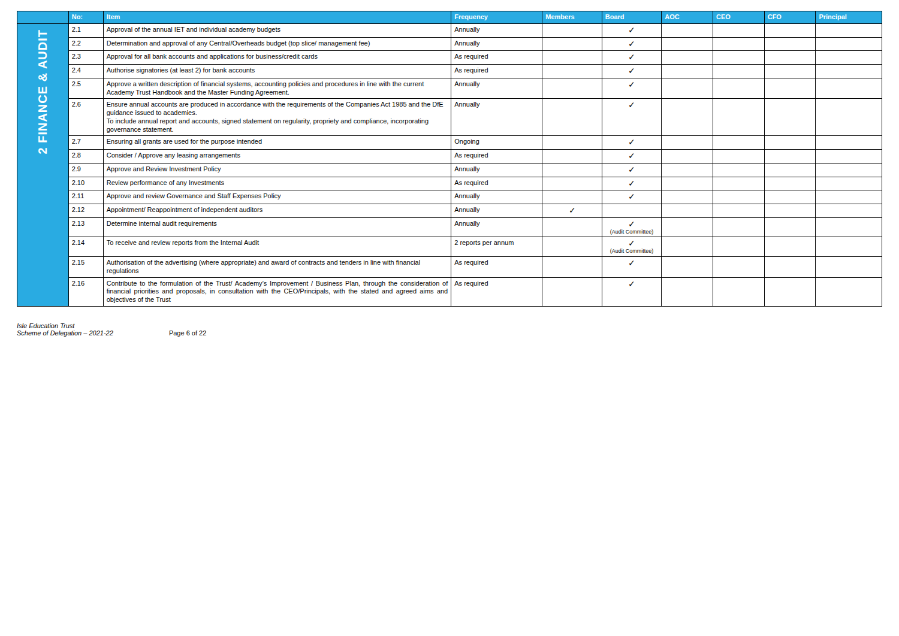| | No: | Item | Frequency | Members | Board | AOC | CEO | CFO | Principal |
| --- | --- | --- | --- | --- | --- | --- | --- | --- | --- |
| 2 FINANCE & AUDIT | 2.1 | Approval of the annual IET and individual academy budgets | Annually | | ✓ | | | | |
| 2.2 | Determination and approval of any Central/Overheads budget (top slice/ management fee) | Annually | | ✓ | | | | |
| 2.3 | Approval for all bank accounts and applications for business/credit cards | As required | | ✓ | | | | |
| 2.4 | Authorise signatories (at least 2) for bank accounts | As required | | ✓ | | | | |
| 2.5 | Approve a written description of financial systems, accounting policies and procedures in line with the current Academy Trust Handbook and the Master Funding Agreement. | Annually | | ✓ | | | | |
| 2.6 | Ensure annual accounts are produced in accordance with the requirements of the Companies Act 1985 and the DfE guidance issued to academies. To include annual report and accounts, signed statement on regularity, propriety and compliance, incorporating governance statement. | Annually | | ✓ | | | | |
| 2.7 | Ensuring all grants are used for the purpose intended | Ongoing | | ✓ | | | | |
| 2.8 | Consider / Approve any leasing arrangements | As required | | ✓ | | | | |
| 2.9 | Approve and Review Investment Policy | Annually | | ✓ | | | | |
| 2.10 | Review performance of any Investments | As required | | ✓ | | | | |
| 2.11 | Approve and review Governance and Staff Expenses Policy | Annually | | ✓ | | | | |
| 2.12 | Appointment/ Reappointment of independent auditors | Annually | ✓ | | | | | |
| 2.13 | Determine internal audit requirements | Annually | | ✓ (Audit Committee) | | | | |
| 2.14 | To receive and review reports from the Internal Audit | 2 reports per annum | | ✓ (Audit Committee) | | | | |
| 2.15 | Authorisation of the advertising (where appropriate) and award of contracts and tenders in line with financial regulations | As required | | ✓ | | | | |
| 2.16 | Contribute to the formulation of the Trust/ Academy’s Improvement / Business Plan, through the consideration of financial priorities and proposals, in consultation with the CEO/Principals, with the stated and agreed aims and objectives of the Trust | As required | | ✓ | | | | |
Isle Education Trust Scheme of Delegation – 2021-22 Page 6 of 22